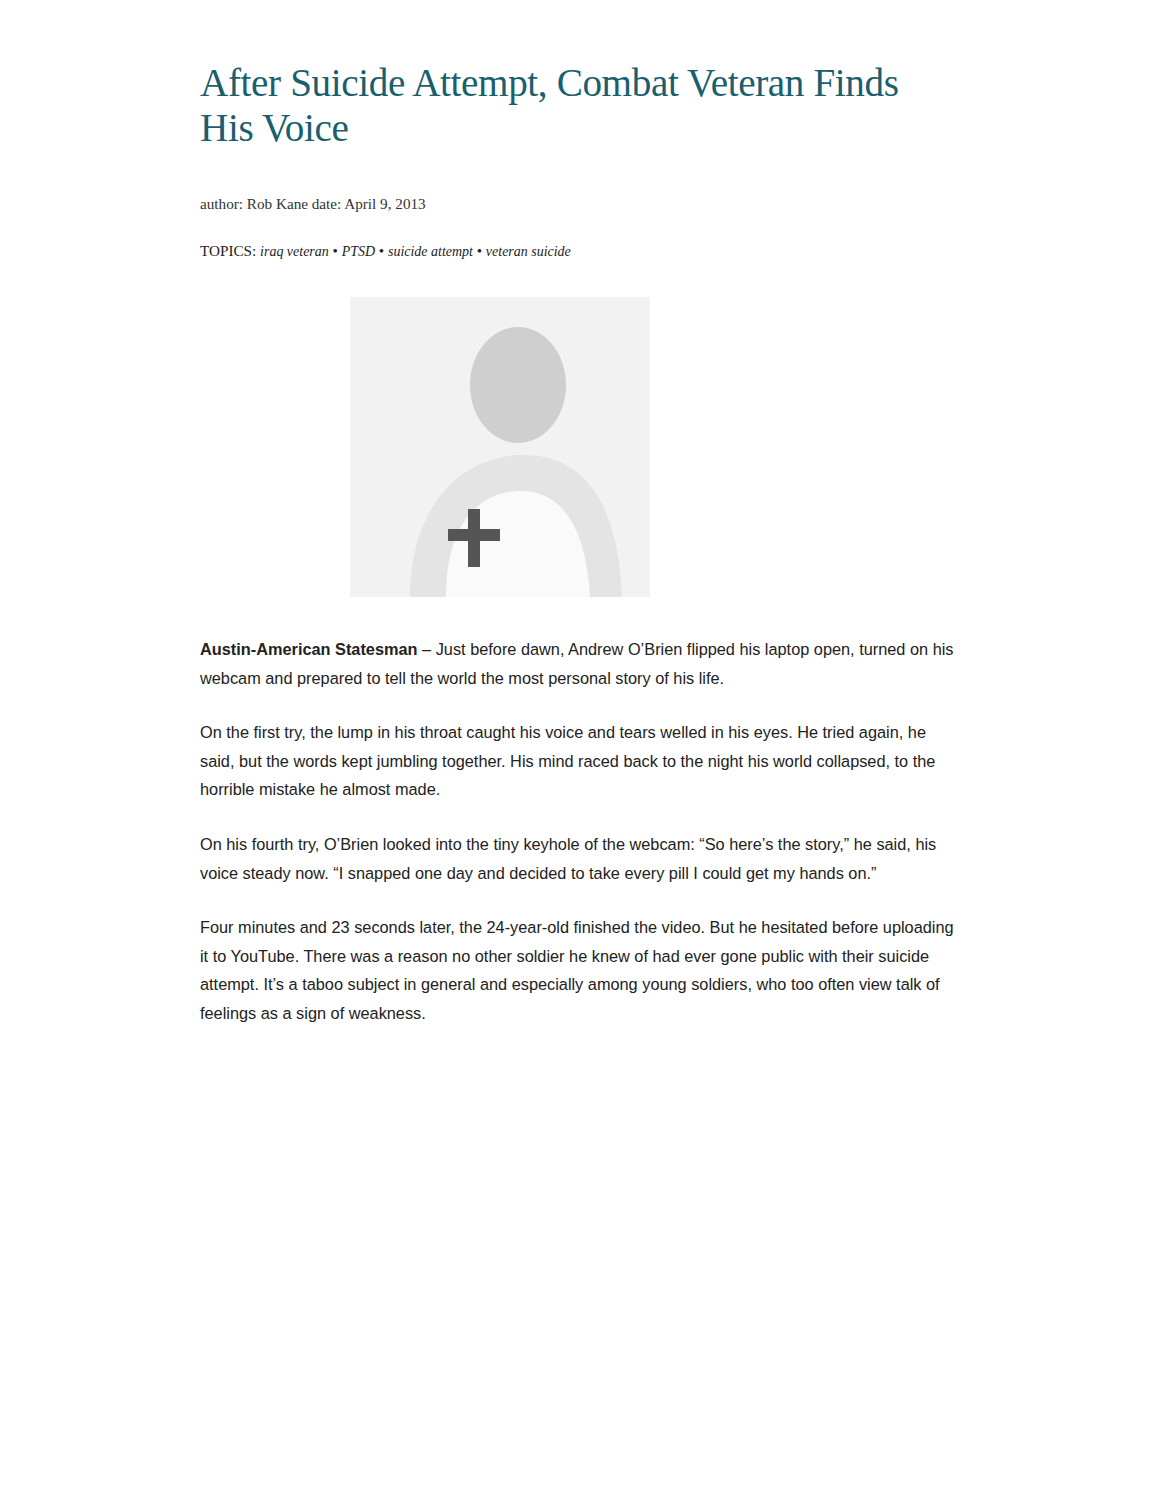After Suicide Attempt, Combat Veteran Finds His Voice
author: Rob Kane date: April 9, 2013
TOPICS: iraq veteran • PTSD • suicide attempt • veteran suicide
Austin-American Statesman – Just before dawn, Andrew O’Brien flipped his laptop open, turned on his webcam and prepared to tell the world the most personal story of his life.
On the first try, the lump in his throat caught his voice and tears welled in his eyes. He tried again, he said, but the words kept jumbling together. His mind raced back to the night his world collapsed, to the horrible mistake he almost made.
On his fourth try, O’Brien looked into the tiny keyhole of the webcam: “So here’s the story,” he said, his voice steady now. “I snapped one day and decided to take every pill I could get my hands on.”
Four minutes and 23 seconds later, the 24-year-old finished the video. But he hesitated before uploading it to YouTube. There was a reason no other soldier he knew of had ever gone public with their suicide attempt. It’s a taboo subject in general and especially among young soldiers, who too often view talk of feelings as a sign of weakness.